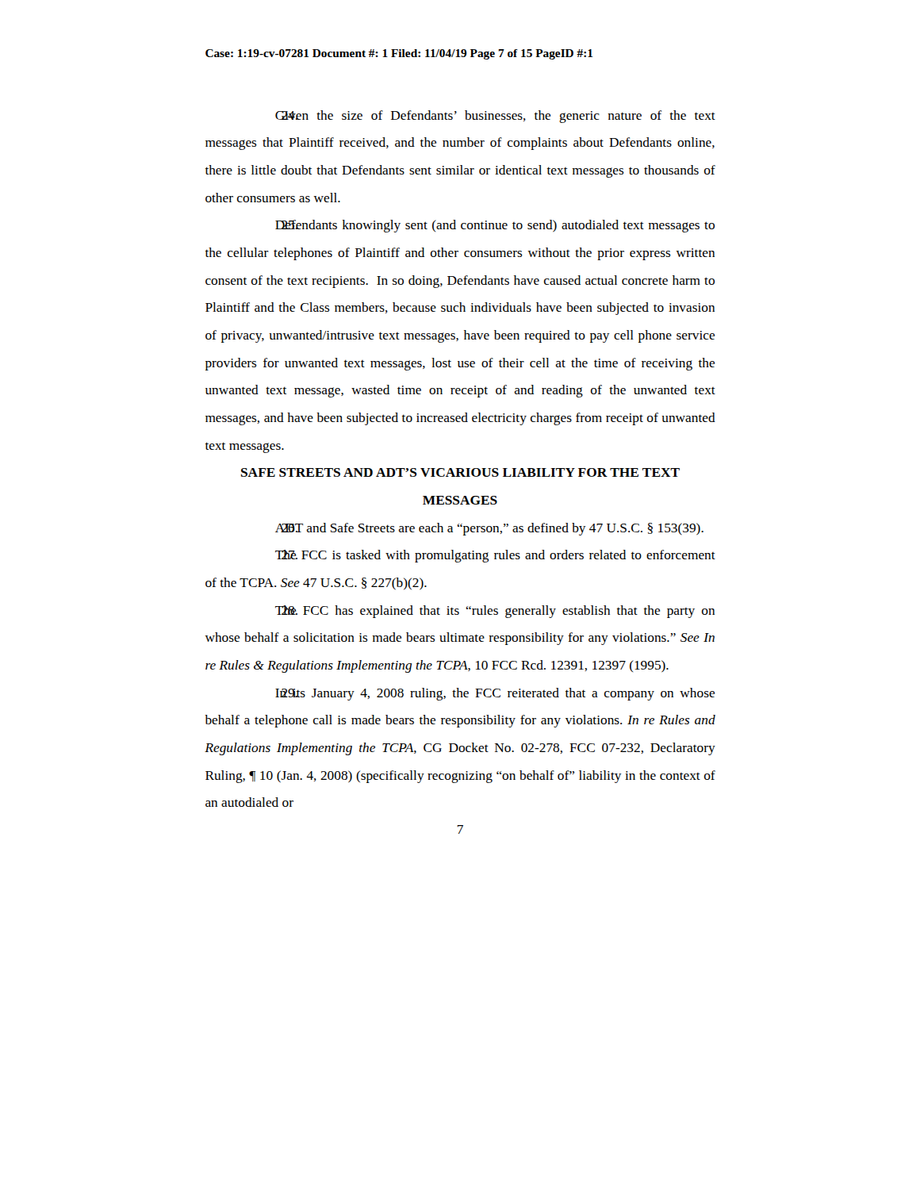Case: 1:19-cv-07281 Document #: 1 Filed: 11/04/19 Page 7 of 15 PageID #:1
24. Given the size of Defendants’ businesses, the generic nature of the text messages that Plaintiff received, and the number of complaints about Defendants online, there is little doubt that Defendants sent similar or identical text messages to thousands of other consumers as well.
25. Defendants knowingly sent (and continue to send) autodialed text messages to the cellular telephones of Plaintiff and other consumers without the prior express written consent of the text recipients. In so doing, Defendants have caused actual concrete harm to Plaintiff and the Class members, because such individuals have been subjected to invasion of privacy, unwanted/intrusive text messages, have been required to pay cell phone service providers for unwanted text messages, lost use of their cell at the time of receiving the unwanted text message, wasted time on receipt of and reading of the unwanted text messages, and have been subjected to increased electricity charges from receipt of unwanted text messages.
Safe Streets and ADT’s Vicarious Liability for the Text Messages
26. ADT and Safe Streets are each a “person,” as defined by 47 U.S.C. § 153(39).
27. The FCC is tasked with promulgating rules and orders related to enforcement of the TCPA. See 47 U.S.C. § 227(b)(2).
28. The FCC has explained that its “rules generally establish that the party on whose behalf a solicitation is made bears ultimate responsibility for any violations.” See In re Rules & Regulations Implementing the TCPA, 10 FCC Rcd. 12391, 12397 (1995).
29. In its January 4, 2008 ruling, the FCC reiterated that a company on whose behalf a telephone call is made bears the responsibility for any violations. In re Rules and Regulations Implementing the TCPA, CG Docket No. 02-278, FCC 07-232, Declaratory Ruling, ¶ 10 (Jan. 4, 2008) (specifically recognizing “on behalf of” liability in the context of an autodialed or
7